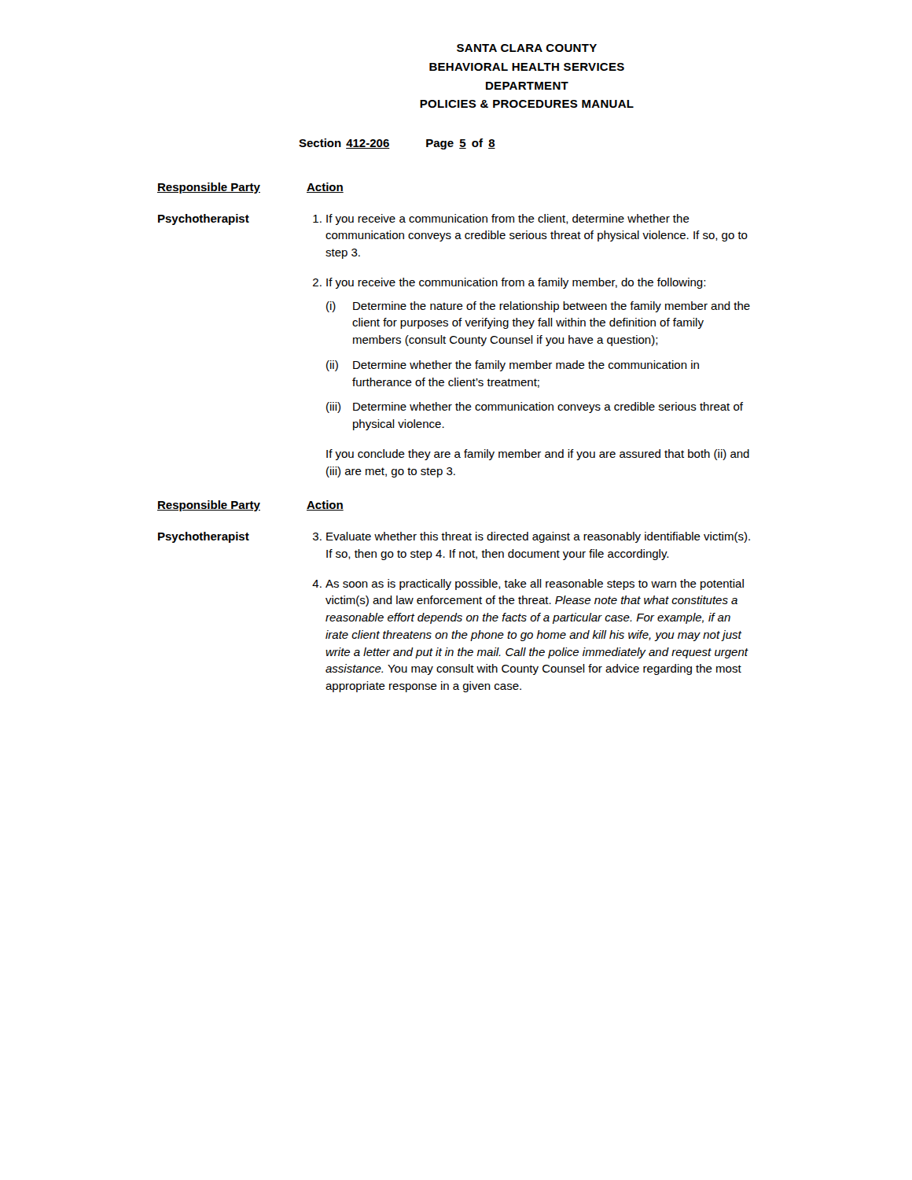SANTA CLARA COUNTY
BEHAVIORAL HEALTH SERVICES
DEPARTMENT
POLICIES & PROCEDURES MANUAL
Section 412-206 Page 5 of 8
Responsible Party
Action
Psychotherapist
If you receive a communication from the client, determine whether the communication conveys a credible serious threat of physical violence. If so, go to step 3.
If you receive the communication from a family member, do the following:
(i) Determine the nature of the relationship between the family member and the client for purposes of verifying they fall within the definition of family members (consult County Counsel if you have a question);
(ii) Determine whether the family member made the communication in furtherance of the client’s treatment;
(iii) Determine whether the communication conveys a credible serious threat of physical violence.
If you conclude they are a family member and if you are assured that both (ii) and (iii) are met, go to step 3.
Responsible Party
Action
Psychotherapist
Evaluate whether this threat is directed against a reasonably identifiable victim(s). If so, then go to step 4. If not, then document your file accordingly.
As soon as is practically possible, take all reasonable steps to warn the potential victim(s) and law enforcement of the threat. Please note that what constitutes a reasonable effort depends on the facts of a particular case. For example, if an irate client threatens on the phone to go home and kill his wife, you may not just write a letter and put it in the mail. Call the police immediately and request urgent assistance. You may consult with County Counsel for advice regarding the most appropriate response in a given case.